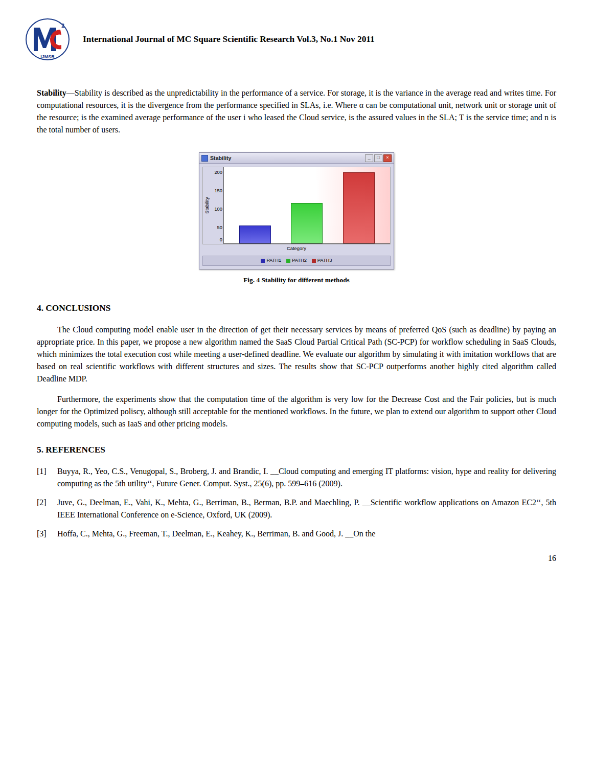2 IJMSR
International Journal of MC Square Scientific Research Vol.3, No.1 Nov 2011
Stability—Stability is described as the unpredictability in the performance of a service. For storage, it is the variance in the average read and writes time. For computational resources, it is the divergence from the performance specified in SLAs, i.e. Where α can be computational unit, network unit or storage unit of the resource; is the examined average performance of the user i who leased the Cloud service, is the assured values in the SLA; T is the service time; and n is the total number of users.
Stability
_
□
×
Stability
200 150 100 50 0
Category
PATH1 PATH2 PATH3
Fig. 4 Stability for different methods
4. CONCLUSIONS
The Cloud computing model enable user in the direction of get their necessary services by means of preferred QoS (such as deadline) by paying an appropriate price. In this paper, we propose a new algorithm named the SaaS Cloud Partial Critical Path (SC-PCP) for workflow scheduling in SaaS Clouds, which minimizes the total execution cost while meeting a user-defined deadline. We evaluate our algorithm by simulating it with imitation workflows that are based on real scientific workflows with different structures and sizes. The results show that SC-PCP outperforms another highly cited algorithm called Deadline MDP.
Furthermore, the experiments show that the computation time of the algorithm is very low for the Decrease Cost and the Fair policies, but is much longer for the Optimized poliscy, although still acceptable for the mentioned workflows. In the future, we plan to extend our algorithm to support other Cloud computing models, such as IaaS and other pricing models.
5. REFERENCES
[1]
Buyya, R., Yeo, C.S., Venugopal, S., Broberg, J. and Brandic, I. __Cloud computing and emerging IT platforms: vision, hype and reality for delivering computing as the 5th utility‘‘, Future Gener. Comput. Syst., 25(6), pp. 599–616 (2009).
[2]
Juve, G., Deelman, E., Vahi, K., Mehta, G., Berriman, B., Berman, B.P. and Maechling, P. __Scientific workflow applications on Amazon EC2‘‘, 5th IEEE International Conference on e-Science, Oxford, UK (2009).
[3]
Hoffa, C., Mehta, G., Freeman, T., Deelman, E., Keahey, K., Berriman, B. and Good, J. __On the
16